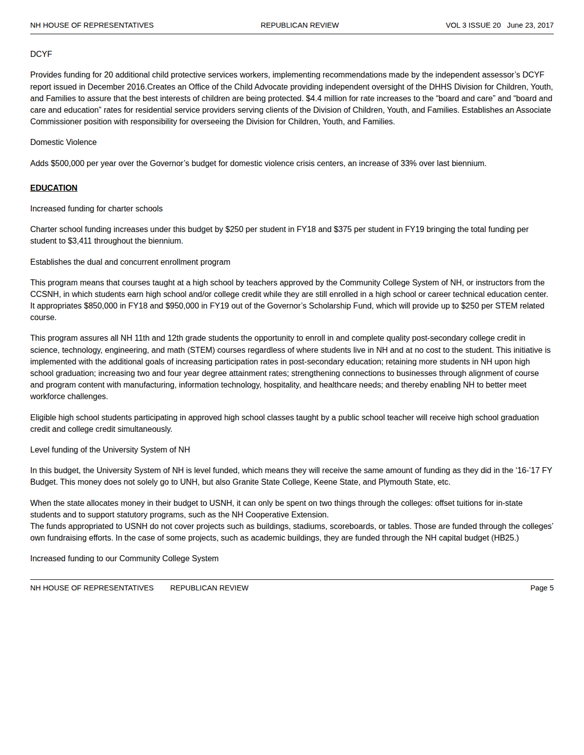NH HOUSE OF REPRESENTATIVES REPUBLICAN REVIEW VOL 3 ISSUE 20 June 23, 2017
DCYF
Provides funding for 20 additional child protective services workers, implementing recommendations made by the independent assessor’s DCYF report issued in December 2016.Creates an Office of the Child Advocate providing independent oversight of the DHHS Division for Children, Youth, and Families to assure that the best interests of children are being protected. $4.4 million for rate increases to the “board and care” and “board and care and education” rates for residential service providers serving clients of the Division of Children, Youth, and Families. Establishes an Associate Commissioner position with responsibility for overseeing the Division for Children, Youth, and Families.
Domestic Violence
Adds $500,000 per year over the Governor’s budget for domestic violence crisis centers, an increase of 33% over last biennium.
EDUCATION
Increased funding for charter schools
Charter school funding increases under this budget by $250 per student in FY18 and $375 per student in FY19 bringing the total funding per student to $3,411 throughout the biennium.
Establishes the dual and concurrent enrollment program
This program means that courses taught at a high school by teachers approved by the Community College System of NH, or instructors from the CCSNH, in which students earn high school and/or college credit while they are still enrolled in a high school or career technical education center. It appropriates $850,000 in FY18 and $950,000 in FY19 out of the Governor’s Scholarship Fund, which will provide up to $250 per STEM related course.
This program assures all NH 11th and 12th grade students the opportunity to enroll in and complete quality post-secondary college credit in science, technology, engineering, and math (STEM) courses regardless of where students live in NH and at no cost to the student. This initiative is implemented with the additional goals of increasing participation rates in post-secondary education; retaining more students in NH upon high school graduation; increasing two and four year degree attainment rates; strengthening connections to businesses through alignment of course and program content with manufacturing, information technology, hospitality, and healthcare needs; and thereby enabling NH to better meet workforce challenges.
Eligible high school students participating in approved high school classes taught by a public school teacher will receive high school graduation credit and college credit simultaneously.
Level funding of the University System of NH
In this budget, the University System of NH is level funded, which means they will receive the same amount of funding as they did in the ‘16-’17 FY Budget. This money does not solely go to UNH, but also Granite State College, Keene State, and Plymouth State, etc.
When the state allocates money in their budget to USNH, it can only be spent on two things through the colleges: offset tuitions for in-state students and to support statutory programs, such as the NH Cooperative Extension.
The funds appropriated to USNH do not cover projects such as buildings, stadiums, scoreboards, or tables. Those are funded through the colleges’ own fundraising efforts. In the case of some projects, such as academic buildings, they are funded through the NH capital budget (HB25.)
Increased funding to our Community College System
NH HOUSE OF REPRESENTATIVES REPUBLICAN REVIEW Page 5